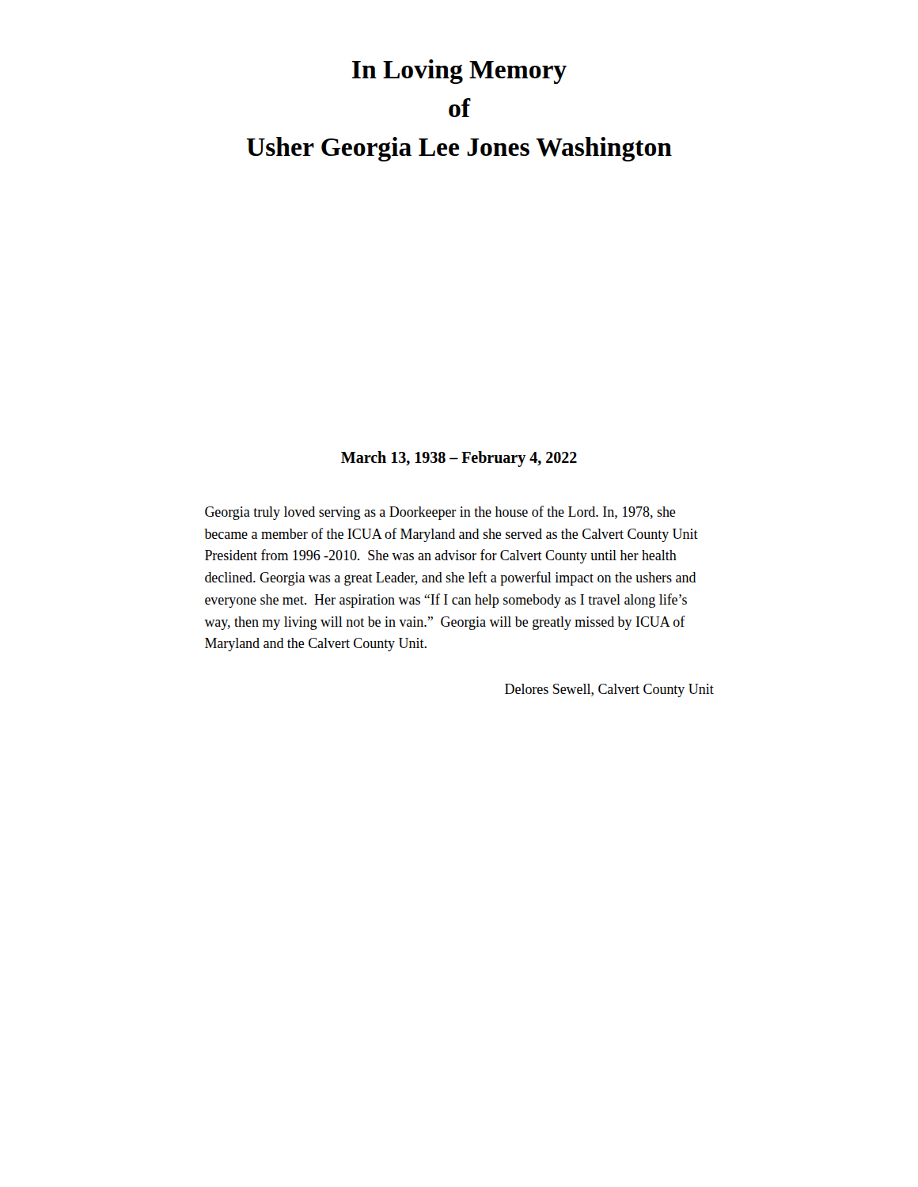In Loving Memory of Usher Georgia Lee Jones Washington
March 13, 1938 – February 4, 2022
Georgia truly loved serving as a Doorkeeper in the house of the Lord. In, 1978, she became a member of the ICUA of Maryland and she served as the Calvert County Unit President from 1996 -2010. She was an advisor for Calvert County until her health declined. Georgia was a great Leader, and she left a powerful impact on the ushers and everyone she met. Her aspiration was “If I can help somebody as I travel along life’s way, then my living will not be in vain.” Georgia will be greatly missed by ICUA of Maryland and the Calvert County Unit.
Delores Sewell, Calvert County Unit